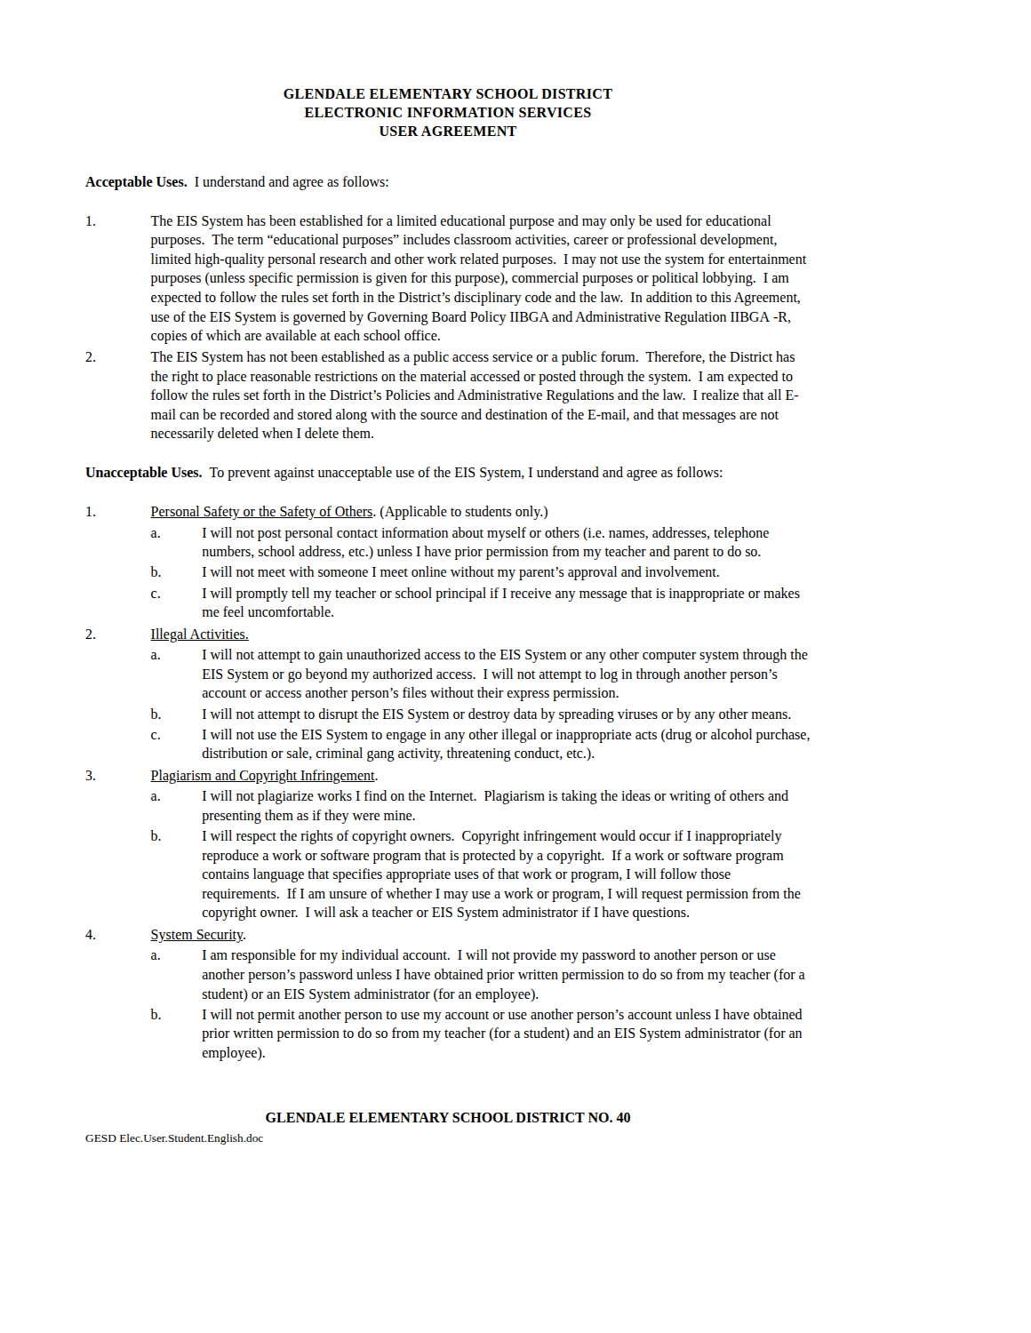GLENDALE ELEMENTARY SCHOOL DISTRICT
ELECTRONIC INFORMATION SERVICES
USER AGREEMENT
Acceptable Uses. I understand and agree as follows:
The EIS System has been established for a limited educational purpose and may only be used for educational purposes. The term “educational purposes” includes classroom activities, career or professional development, limited high-quality personal research and other work related purposes. I may not use the system for entertainment purposes (unless specific permission is given for this purpose), commercial purposes or political lobbying. I am expected to follow the rules set forth in the District’s disciplinary code and the law. In addition to this Agreement, use of the EIS System is governed by Governing Board Policy IIBGA and Administrative Regulation IIBGA -R, copies of which are available at each school office.
The EIS System has not been established as a public access service or a public forum. Therefore, the District has the right to place reasonable restrictions on the material accessed or posted through the system. I am expected to follow the rules set forth in the District’s Policies and Administrative Regulations and the law. I realize that all E-mail can be recorded and stored along with the source and destination of the E-mail, and that messages are not necessarily deleted when I delete them.
Unacceptable Uses. To prevent against unacceptable use of the EIS System, I understand and agree as follows:
Personal Safety or the Safety of Others. (Applicable to students only.)
I will not post personal contact information about myself or others (i.e. names, addresses, telephone numbers, school address, etc.) unless I have prior permission from my teacher and parent to do so.
I will not meet with someone I meet online without my parent’s approval and involvement.
I will promptly tell my teacher or school principal if I receive any message that is inappropriate or makes me feel uncomfortable.
Illegal Activities.
I will not attempt to gain unauthorized access to the EIS System or any other computer system through the EIS System or go beyond my authorized access. I will not attempt to log in through another person’s account or access another person’s files without their express permission.
I will not attempt to disrupt the EIS System or destroy data by spreading viruses or by any other means.
I will not use the EIS System to engage in any other illegal or inappropriate acts (drug or alcohol purchase, distribution or sale, criminal gang activity, threatening conduct, etc.).
Plagiarism and Copyright Infringement.
I will not plagiarize works I find on the Internet. Plagiarism is taking the ideas or writing of others and presenting them as if they were mine.
I will respect the rights of copyright owners. Copyright infringement would occur if I inappropriately reproduce a work or software program that is protected by a copyright. If a work or software program contains language that specifies appropriate uses of that work or program, I will follow those requirements. If I am unsure of whether I may use a work or program, I will request permission from the copyright owner. I will ask a teacher or EIS System administrator if I have questions.
System Security.
I am responsible for my individual account. I will not provide my password to another person or use another person’s password unless I have obtained prior written permission to do so from my teacher (for a student) or an EIS System administrator (for an employee).
I will not permit another person to use my account or use another person’s account unless I have obtained prior written permission to do so from my teacher (for a student) and an EIS System administrator (for an employee).
GLENDALE ELEMENTARY SCHOOL DISTRICT NO. 40
GESD Elec.User.Student.English.doc